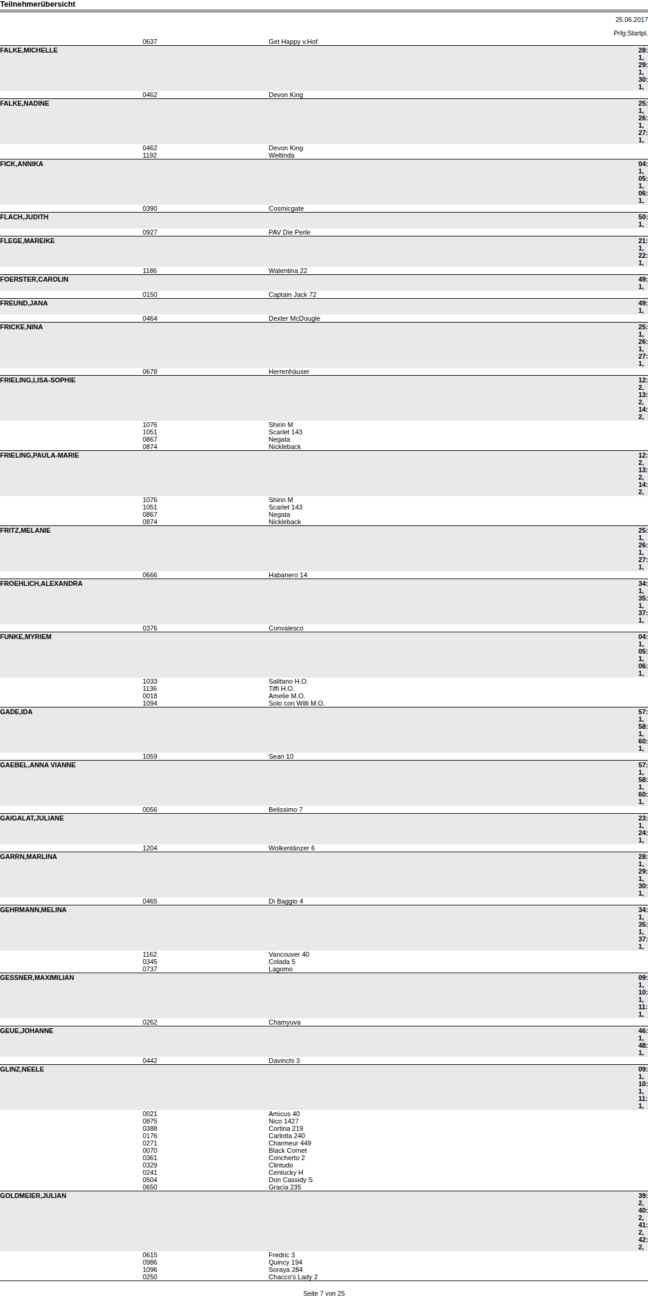Teilnehmerübersicht
25.06.2017
Prfg:Startpl.
| 0637 | Get Happy v.Hof | |
| FALKE,MICHELLE | | 28: 1, 29: 1, 30: 1, |
| 0462 | Devon King | |
| FALKE,NADINE | | 25: 1, 26: 1, 27: 1, |
| 0462 | Devon King | |
| 1192 | Weltinda | |
| FICK,ANNIKA | | 04: 1, 05: 1, 06: 1, |
| 0390 | Cosmicgate | |
| FLACH,JUDITH | | 50: 1, |
| 0927 | PAV Die Perle | |
| FLEGE,MAREIKE | | 21: 1, 22: 1, |
| 1186 | Walentina 22 | |
| FOERSTER,CAROLIN | | 49: 1, |
| 0150 | Captain Jack 72 | |
| FREUND,JANA | | 49: 1, |
| 0464 | Dexter McDougle | |
| FRICKE,NINA | | 25: 1, 26: 1, 27: 1, |
| 0678 | Herrenhäuser | |
| FRIELING,LISA-SOPHIE | | 12: 2, 13: 2, 14: 2, |
| 1076 | Shirin M | |
| 1051 | Scarlet 143 | |
| 0867 | Negata | |
| 0874 | Nickleback | |
| FRIELING,PAULA-MARIE | | 12: 2, 13: 2, 14: 2, |
| 1076 | Shirin M | |
| 1051 | Scarlet 143 | |
| 0867 | Negata | |
| 0874 | Nickleback | |
| FRITZ,MELANIE | | 25: 1, 26: 1, 27: 1, |
| 0666 | Habanero 14 | |
| FROEHLICH,ALEXANDRA | | 34: 1, 35: 1, 37: 1, |
| 0376 | Convalesco | |
| FUNKE,MYRIEM | | 04: 1, 05: 1, 06: 1, |
| 1033 | Salitano H.O. | |
| 1136 | Tiffi H.O. | |
| 0018 | Amelie M.O. | |
| 1094 | Solo con Willi M.O. | |
| GADE,IDA | | 57: 1, 58: 1, 60: 1, |
| 1059 | Sean 10 | |
| GAEBEL,ANNA VIANNE | | 57: 1, 58: 1, 60: 1, |
| 0056 | Belissimo 7 | |
| GAIGALAT,JULIANE | | 23: 1, 24: 1, |
| 1204 | Wolkentänzer 6 | |
| GARRN,MARLINA | | 28: 1, 29: 1, 30: 1, |
| 0465 | Di Baggio 4 | |
| GEHRMANN,MELINA | | 34: 1, 35: 1, 37: 1, |
| 1162 | Vancouver 40 | |
| 0345 | Colada 5 | |
| 0737 | Lagomo | |
| GESSNER,MAXIMILIAN | | 09: 1, 10: 1, 11: 1, |
| 0262 | Chamyuva | |
| GEUE,JOHANNE | | 46: 1, 48: 1, |
| 0442 | Davinchi 3 | |
| GLINZ,NEELE | | 09: 1, 10: 1, 11: 1, |
| 0021 | Amicus 40 | |
| 0875 | Nico 1427 | |
| 0388 | Cortina 219 | |
| 0176 | Carlotta 240 | |
| 0271 | Charmeur 449 | |
| 0070 | Black Cornet | |
| 0361 | Concherto 2 | |
| 0329 | Clintudo | |
| 0241 | Centucky H | |
| 0504 | Don Cassidy S | |
| 0650 | Gracia 235 | |
| GOLDMEIER,JULIAN | | 39: 2, 40: 2, 41: 2, 42: 2, |
| 0615 | Fredric 3 | |
| 0986 | Quincy 194 | |
| 1096 | Soraya 284 | |
| 0250 | Chacco's Lady 2 | |
Seite 7 von 25